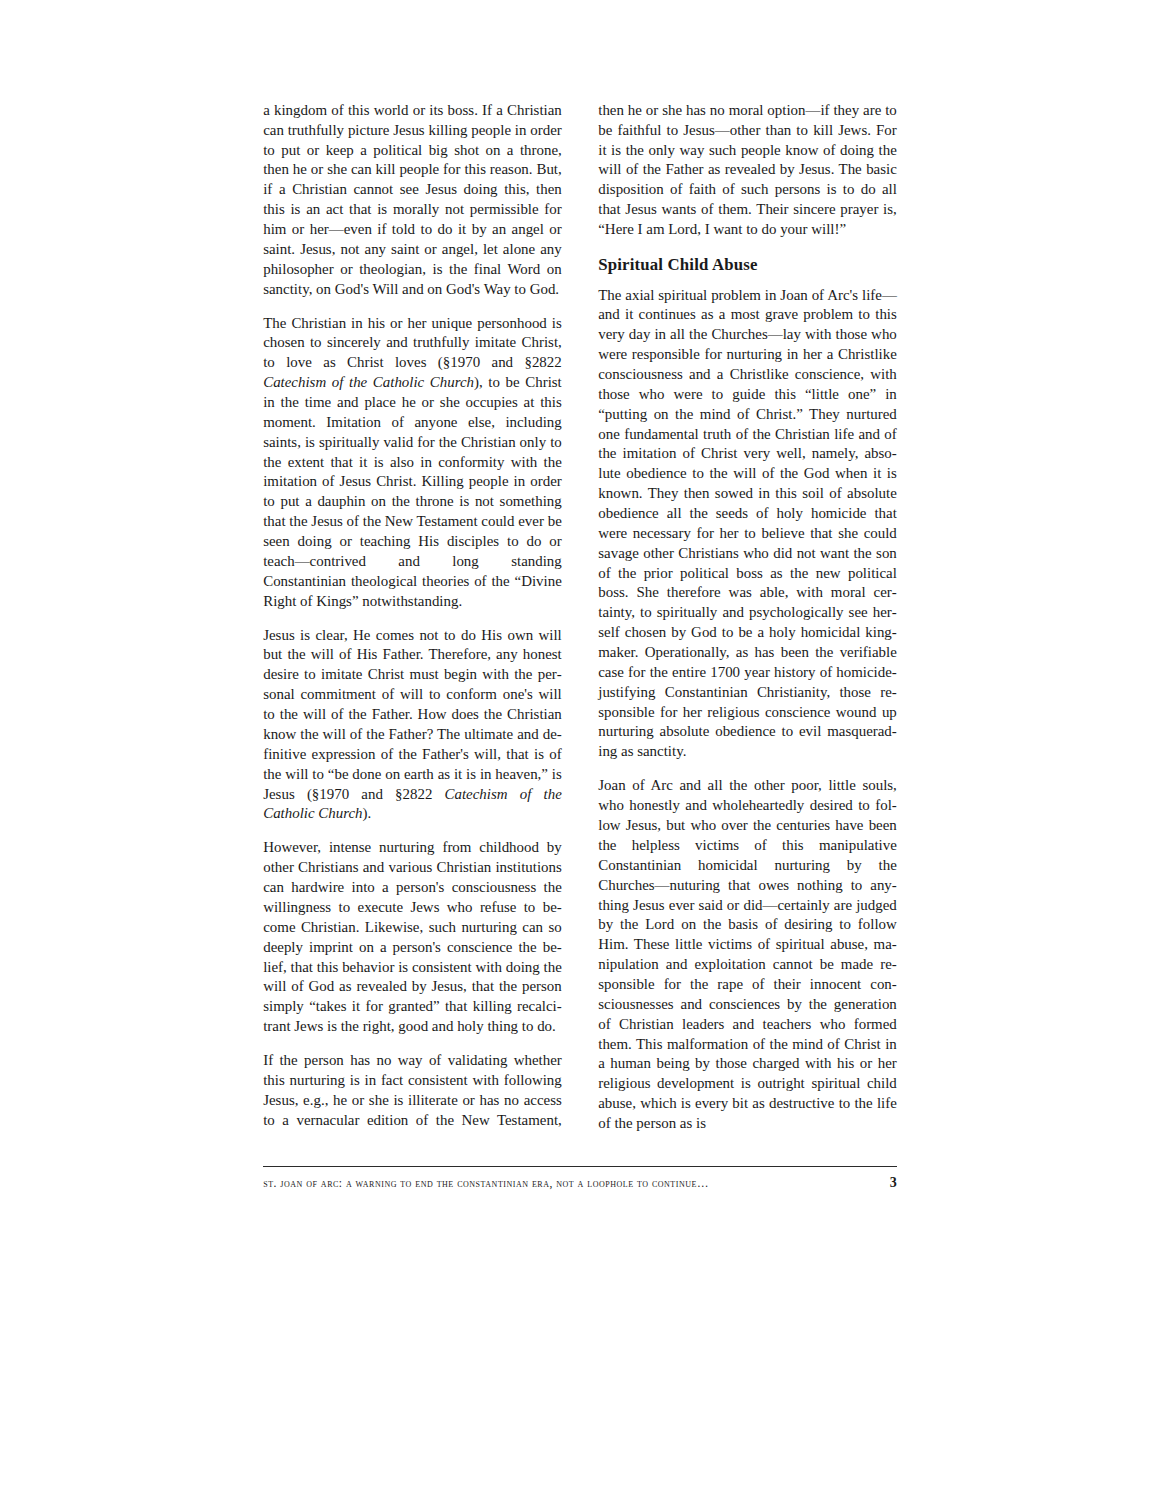a kingdom of this world or its boss. If a Christian can truthfully picture Jesus killing people in order to put or keep a political big shot on a throne, then he or she can kill people for this reason. But, if a Christian cannot see Jesus doing this, then this is an act that is morally not permissible for him or her—even if told to do it by an angel or saint. Jesus, not any saint or angel, let alone any philosopher or theologian, is the final Word on sanctity, on God's Will and on God's Way to God.
The Christian in his or her unique personhood is chosen to sincerely and truthfully imitate Christ, to love as Christ loves (§1970 and §2822 Catechism of the Catholic Church), to be Christ in the time and place he or she occupies at this moment. Imitation of anyone else, including saints, is spiritually valid for the Christian only to the extent that it is also in conformity with the imitation of Jesus Christ. Killing people in order to put a dauphin on the throne is not something that the Jesus of the New Testament could ever be seen doing or teaching His disciples to do or teach—contrived and long standing Constantinian theological theories of the “Divine Right of Kings” notwithstanding.
Jesus is clear, He comes not to do His own will but the will of His Father. Therefore, any honest desire to imitate Christ must begin with the personal commitment of will to conform one's will to the will of the Father. How does the Christian know the will of the Father? The ultimate and definitive expression of the Father's will, that is of the will to “be done on earth as it is in heaven,” is Jesus (§1970 and §2822 Catechism of the Catholic Church).
However, intense nurturing from childhood by other Christians and various Christian institutions can hardwire into a person's consciousness the willingness to execute Jews who refuse to become Christian. Likewise, such nurturing can so deeply imprint on a person's conscience the belief, that this behavior is consistent with doing the will of God as revealed by Jesus, that the person simply “takes it for granted” that killing recalcitrant Jews is the right, good and holy thing to do.
If the person has no way of validating whether this nurturing is in fact consistent with following Jesus, e.g., he or she is illiterate or has no access to a vernacular edition of the New Testament, then he or she has no moral option—if they are to be faithful to Jesus—other than to kill Jews. For it is the only way such people know of doing the will of the Father as revealed by Jesus. The basic disposition of faith of such persons is to do all that Jesus wants of them. Their sincere prayer is, “Here I am Lord, I want to do your will!”
Spiritual Child Abuse
The axial spiritual problem in Joan of Arc's life—and it continues as a most grave problem to this very day in all the Churches—lay with those who were responsible for nurturing in her a Christlike consciousness and a Christlike conscience, with those who were to guide this “little one” in “putting on the mind of Christ.” They nurtured one fundamental truth of the Christian life and of the imitation of Christ very well, namely, absolute obedience to the will of the God when it is known. They then sowed in this soil of absolute obedience all the seeds of holy homicide that were necessary for her to believe that she could savage other Christians who did not want the son of the prior political boss as the new political boss. She therefore was able, with moral certainty, to spiritually and psychologically see herself chosen by God to be a holy homicidal king-maker. Operationally, as has been the verifiable case for the entire 1700 year history of homicide-justifying Constantinian Christianity, those responsible for her religious conscience wound up nurturing absolute obedience to evil masquerading as sanctity.
Joan of Arc and all the other poor, little souls, who honestly and wholeheartedly desired to follow Jesus, but who over the centuries have been the helpless victims of this manipulative Constantinian homicidal nurturing by the Churches—nuturing that owes nothing to anything Jesus ever said or did—certainly are judged by the Lord on the basis of desiring to follow Him. These little victims of spiritual abuse, manipulation and exploitation cannot be made responsible for the rape of their innocent consciousnesses and consciences by the generation of Christian leaders and teachers who formed them. This malformation of the mind of Christ in a human being by those charged with his or her religious development is outright spiritual child abuse, which is every bit as destructive to the life of the person as is
St. Joan of Arc: a warning to end the Constantinian era, not a loophole to continue… 3